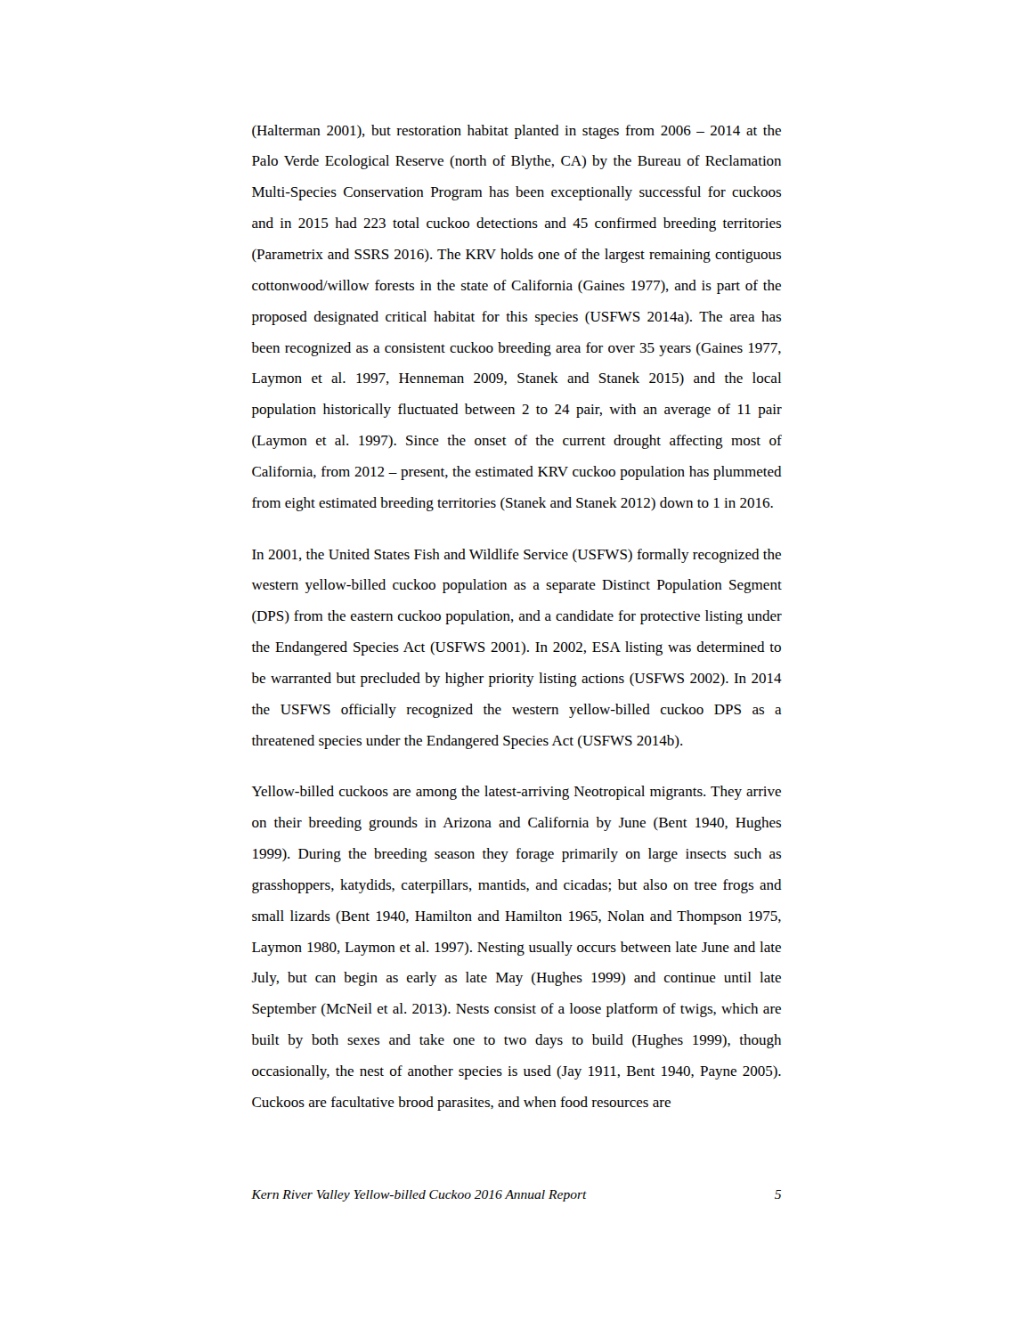(Halterman 2001), but restoration habitat planted in stages from 2006 – 2014 at the Palo Verde Ecological Reserve (north of Blythe, CA) by the Bureau of Reclamation Multi-Species Conservation Program has been exceptionally successful for cuckoos and in 2015 had 223 total cuckoo detections and 45 confirmed breeding territories (Parametrix and SSRS 2016). The KRV holds one of the largest remaining contiguous cottonwood/willow forests in the state of California (Gaines 1977), and is part of the proposed designated critical habitat for this species (USFWS 2014a). The area has been recognized as a consistent cuckoo breeding area for over 35 years (Gaines 1977, Laymon et al. 1997, Henneman 2009, Stanek and Stanek 2015) and the local population historically fluctuated between 2 to 24 pair, with an average of 11 pair (Laymon et al. 1997). Since the onset of the current drought affecting most of California, from 2012 – present, the estimated KRV cuckoo population has plummeted from eight estimated breeding territories (Stanek and Stanek 2012) down to 1 in 2016.
In 2001, the United States Fish and Wildlife Service (USFWS) formally recognized the western yellow-billed cuckoo population as a separate Distinct Population Segment (DPS) from the eastern cuckoo population, and a candidate for protective listing under the Endangered Species Act (USFWS 2001). In 2002, ESA listing was determined to be warranted but precluded by higher priority listing actions (USFWS 2002). In 2014 the USFWS officially recognized the western yellow-billed cuckoo DPS as a threatened species under the Endangered Species Act (USFWS 2014b).
Yellow-billed cuckoos are among the latest-arriving Neotropical migrants. They arrive on their breeding grounds in Arizona and California by June (Bent 1940, Hughes 1999). During the breeding season they forage primarily on large insects such as grasshoppers, katydids, caterpillars, mantids, and cicadas; but also on tree frogs and small lizards (Bent 1940, Hamilton and Hamilton 1965, Nolan and Thompson 1975, Laymon 1980, Laymon et al. 1997). Nesting usually occurs between late June and late July, but can begin as early as late May (Hughes 1999) and continue until late September (McNeil et al. 2013). Nests consist of a loose platform of twigs, which are built by both sexes and take one to two days to build (Hughes 1999), though occasionally, the nest of another species is used (Jay 1911, Bent 1940, Payne 2005). Cuckoos are facultative brood parasites, and when food resources are
Kern River Valley Yellow-billed Cuckoo 2016 Annual Report 5